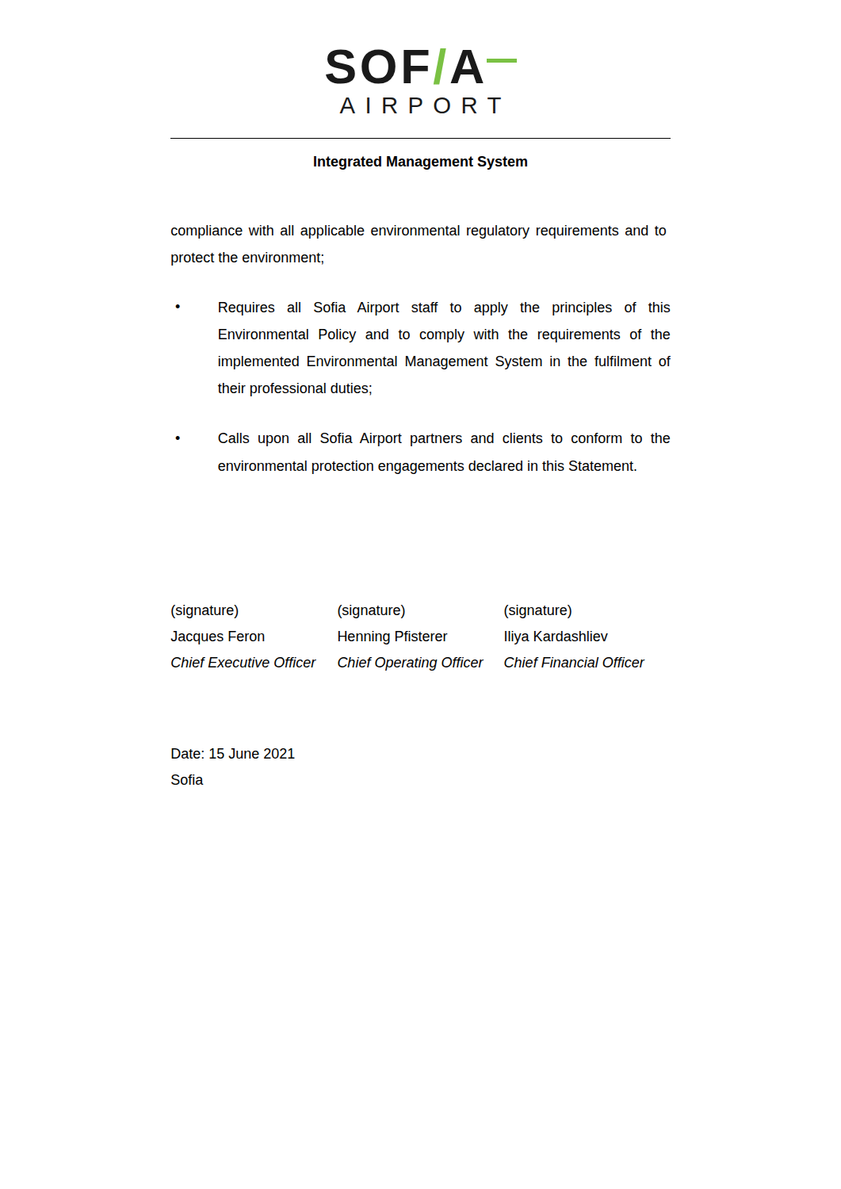SOF/A
AIRPORT
Integrated Management System
compliance with all applicable environmental regulatory requirements and to protect the environment;
Requires all Sofia Airport staff to apply the principles of this Environmental Policy and to comply with the requirements of the implemented Environmental Management System in the fulfilment of their professional duties;
Calls upon all Sofia Airport partners and clients to conform to the environmental protection engagements declared in this Statement.
| (signature) | (signature) | (signature) |
| Jacques Feron | Henning Pfisterer | Iliya Kardashliev |
| Chief Executive Officer | Chief Operating Officer | Chief Financial Officer |
Date: 15 June 2021
Sofia